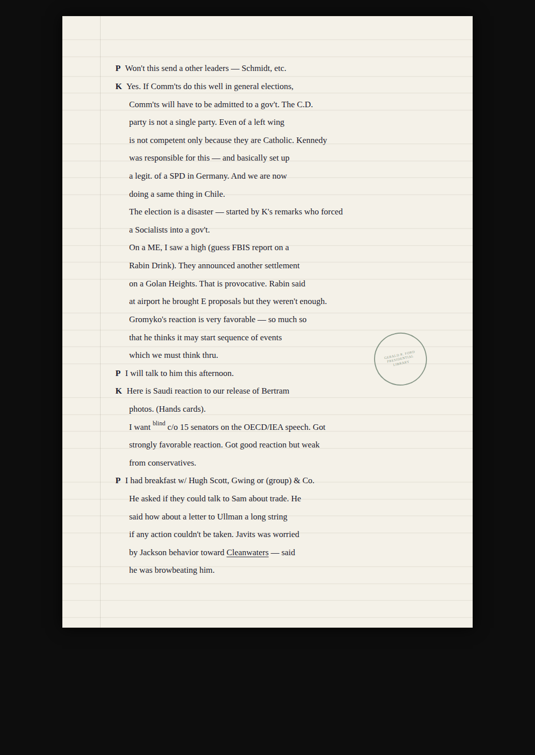GERALD R. FORD
PRESIDENTIAL
LIBRARY
P Won't this send a other leaders — Schmidt, etc. K Yes. If Comm'ts do this well in general elections, Comm'ts will have to be admitted to a gov't. The C.D. party is not a single party. Even of a left wing is not competent only because they are Catholic. Kennedy was responsible for this — and basically set up a legit. of a SPD in Germany. And we are now doing a same thing in Chile. The election is a disaster — started by K's remarks who forced a Socialists into a gov't. On a ME, I saw a high (guess FBIS report on a Rabin Drink). They announced another settlement on a Golan Heights. That is provocative. Rabin said at airport he brought E proposals but they weren't enough. Gromyko's reaction is very favorable — so much so that he thinks it may start sequence of events which we must think thru. P I will talk to him this afternoon. K Here is Saudi reaction to our release of Bertram photos. (Hands cards). I want blind c/o 15 senators on the OECD/IEA speech. Got strongly favorable reaction. Got good reaction but weak from conservatives. P I had breakfast w/ Hugh Scott, Gwing or (group) & Co. He asked if they could talk to Sam about trade. He said how about a letter to Ullman a long string if any action couldn't be taken. Javits was worried by Jackson behavior toward Cleanwaters — said he was browbeating him.